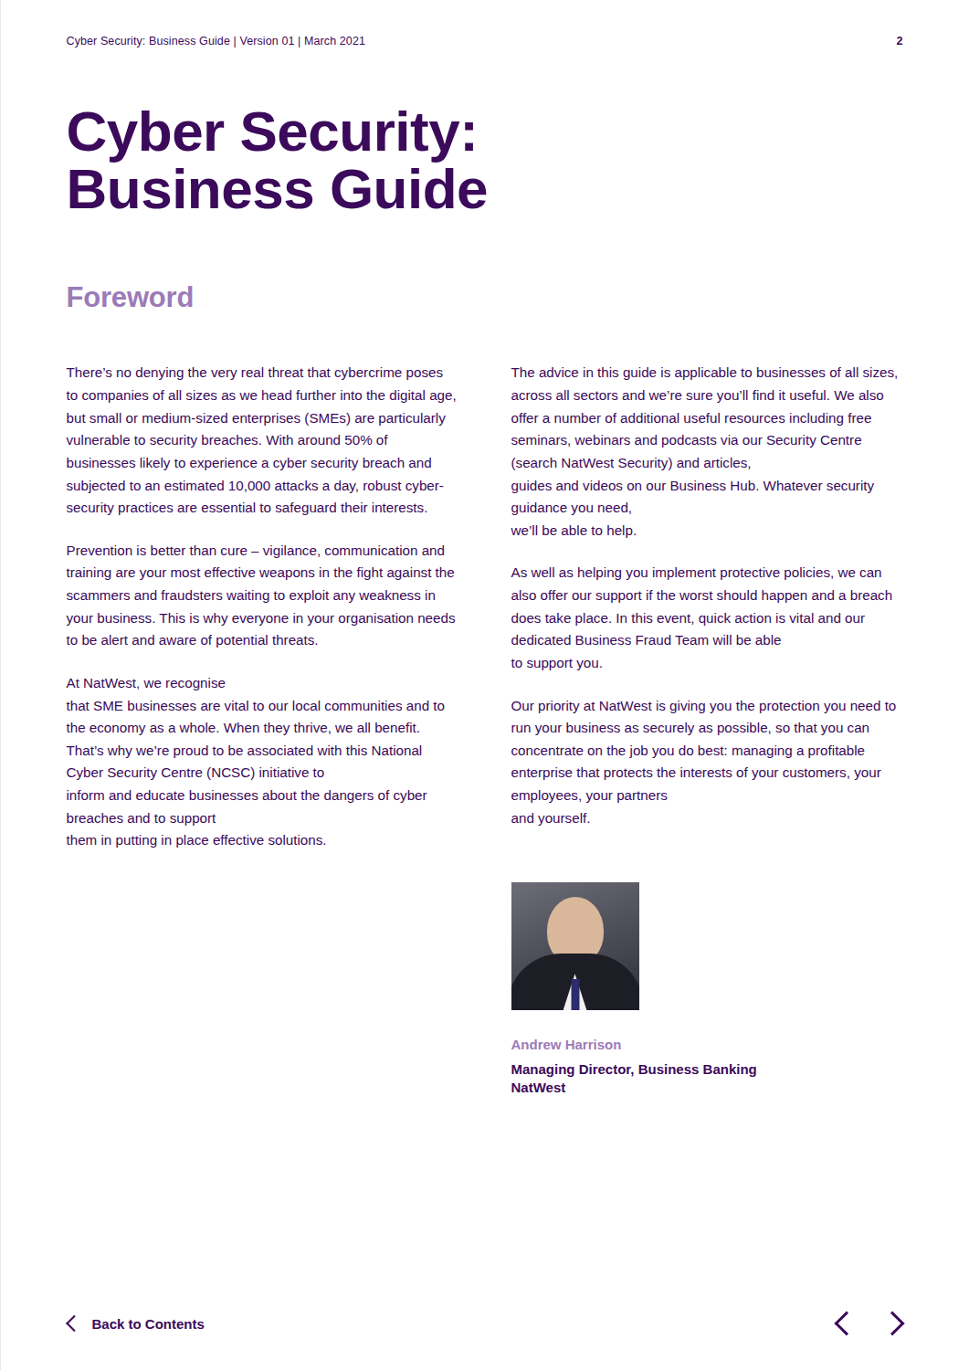Cyber Security: Business Guide | Version 01 | March 2021 2
Cyber Security:
Business Guide
Foreword
There’s no denying the very real threat that cybercrime poses to companies of all sizes as we head further into the digital age, but small or medium-sized enterprises (SMEs) are particularly vulnerable to security breaches. With around 50% of businesses likely to experience a cyber security breach and subjected to an estimated 10,000 attacks a day, robust cyber-security practices are essential to safeguard their interests.
Prevention is better than cure – vigilance, communication and training are your most effective weapons in the fight against the scammers and fraudsters waiting to exploit any weakness in your business. This is why everyone in your organisation needs to be alert and aware of potential threats.
At NatWest, we recognise
that SME businesses are vital to our local communities and to the economy as a whole. When they thrive, we all benefit. That’s why we’re proud to be associated with this National Cyber Security Centre (NCSC) initiative to
inform and educate businesses about the dangers of cyber breaches and to support
them in putting in place effective solutions.
The advice in this guide is applicable to businesses of all sizes, across all sectors and we’re sure you’ll find it useful. We also offer a number of additional useful resources including free seminars, webinars and podcasts via our Security Centre (search NatWest Security) and articles,
guides and videos on our Business Hub. Whatever security guidance you need,
we’ll be able to help.
As well as helping you implement protective policies, we can also offer our support if the worst should happen and a breach does take place. In this event, quick action is vital and our dedicated Business Fraud Team will be able
to support you.
Our priority at NatWest is giving you the protection you need to run your business as securely as possible, so that you can concentrate on the job you do best: managing a profitable enterprise that protects the interests of your customers, your employees, your partners
and yourself.
Andrew Harrison
Managing Director, Business Banking
NatWest
Back to Contents